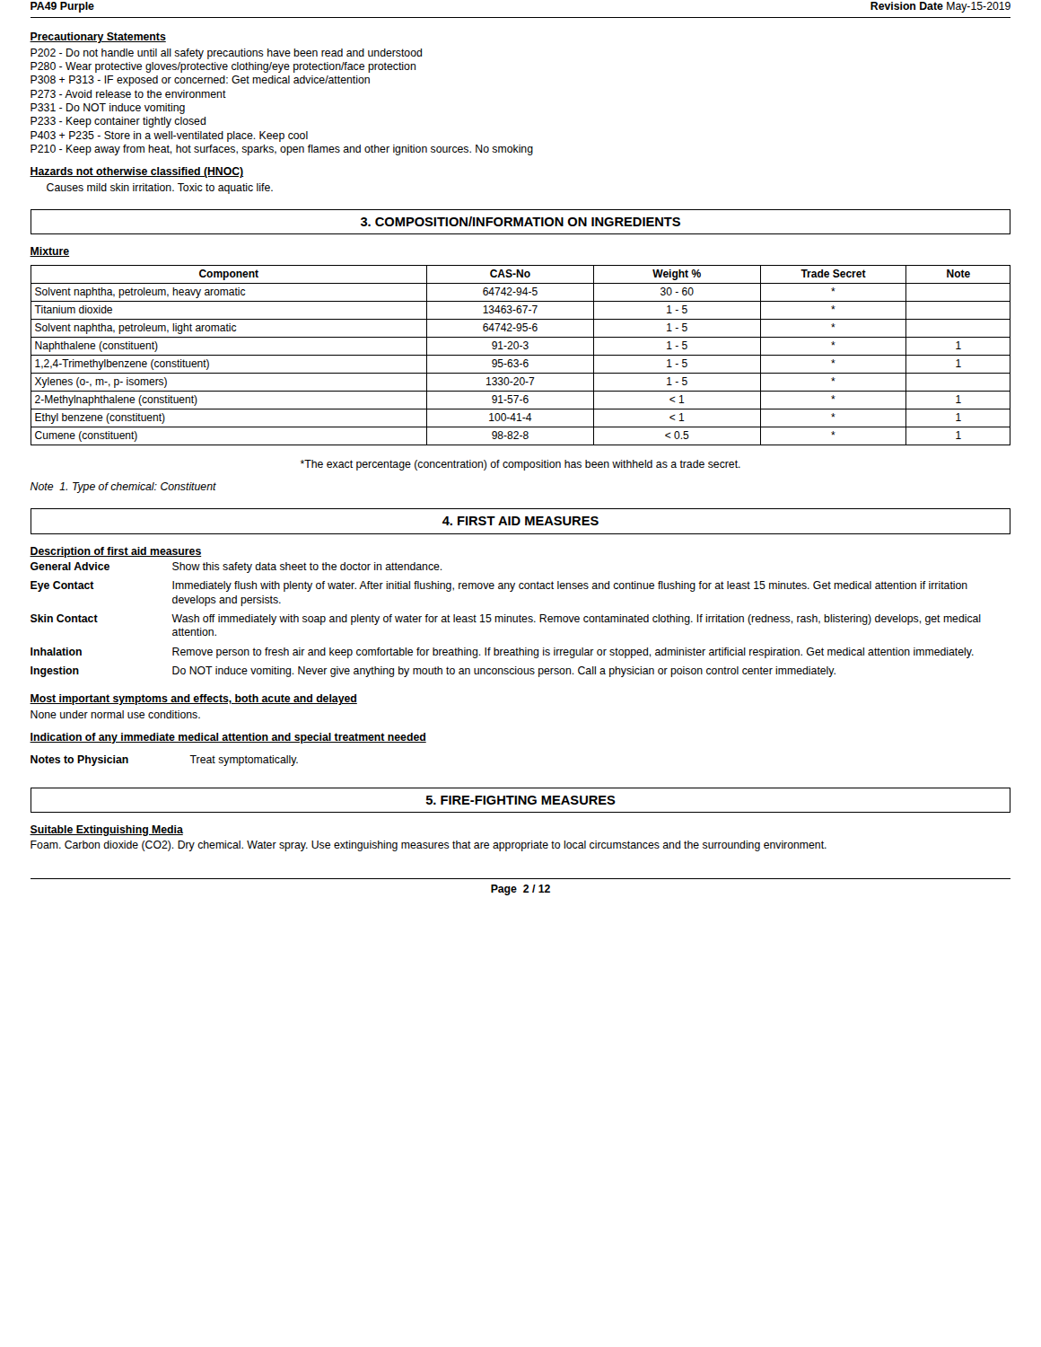PA49 Purple
Revision Date May-15-2019
Precautionary Statements
P202 - Do not handle until all safety precautions have been read and understood
P280 - Wear protective gloves/protective clothing/eye protection/face protection
P308 + P313 - IF exposed or concerned: Get medical advice/attention
P273 - Avoid release to the environment
P331 - Do NOT induce vomiting
P233 - Keep container tightly closed
P403 + P235 - Store in a well-ventilated place. Keep cool
P210 - Keep away from heat, hot surfaces, sparks, open flames and other ignition sources. No smoking
Hazards not otherwise classified (HNOC)
Causes mild skin irritation. Toxic to aquatic life.
3. COMPOSITION/INFORMATION ON INGREDIENTS
Mixture
| Component | CAS-No | Weight % | Trade Secret | Note |
| --- | --- | --- | --- | --- |
| Solvent naphtha, petroleum, heavy aromatic | 64742-94-5 | 30 - 60 | * | |
| Titanium dioxide | 13463-67-7 | 1 - 5 | * | |
| Solvent naphtha, petroleum, light aromatic | 64742-95-6 | 1 - 5 | * | |
| Naphthalene (constituent) | 91-20-3 | 1 - 5 | * | 1 |
| 1,2,4-Trimethylbenzene (constituent) | 95-63-6 | 1 - 5 | * | 1 |
| Xylenes (o-, m-, p- isomers) | 1330-20-7 | 1 - 5 | * | |
| 2-Methylnaphthalene (constituent) | 91-57-6 | < 1 | * | 1 |
| Ethyl benzene (constituent) | 100-41-4 | < 1 | * | 1 |
| Cumene (constituent) | 98-82-8 | < 0.5 | * | 1 |
*The exact percentage (concentration) of composition has been withheld as a trade secret.
Note 1. Type of chemical: Constituent
4. FIRST AID MEASURES
Description of first aid measures
| General Advice | Show this safety data sheet to the doctor in attendance. |
| Eye Contact | Immediately flush with plenty of water. After initial flushing, remove any contact lenses and continue flushing for at least 15 minutes. Get medical attention if irritation develops and persists. |
| Skin Contact | Wash off immediately with soap and plenty of water for at least 15 minutes. Remove contaminated clothing. If irritation (redness, rash, blistering) develops, get medical attention. |
| Inhalation | Remove person to fresh air and keep comfortable for breathing. If breathing is irregular or stopped, administer artificial respiration. Get medical attention immediately. |
| Ingestion | Do NOT induce vomiting. Never give anything by mouth to an unconscious person. Call a physician or poison control center immediately. |
Most important symptoms and effects, both acute and delayed
None under normal use conditions.
Indication of any immediate medical attention and special treatment needed
| Notes to Physician | Treat symptomatically. |
5. FIRE-FIGHTING MEASURES
Suitable Extinguishing Media
Foam. Carbon dioxide (CO2). Dry chemical. Water spray. Use extinguishing measures that are appropriate to local circumstances and the surrounding environment.
Page 2 / 12